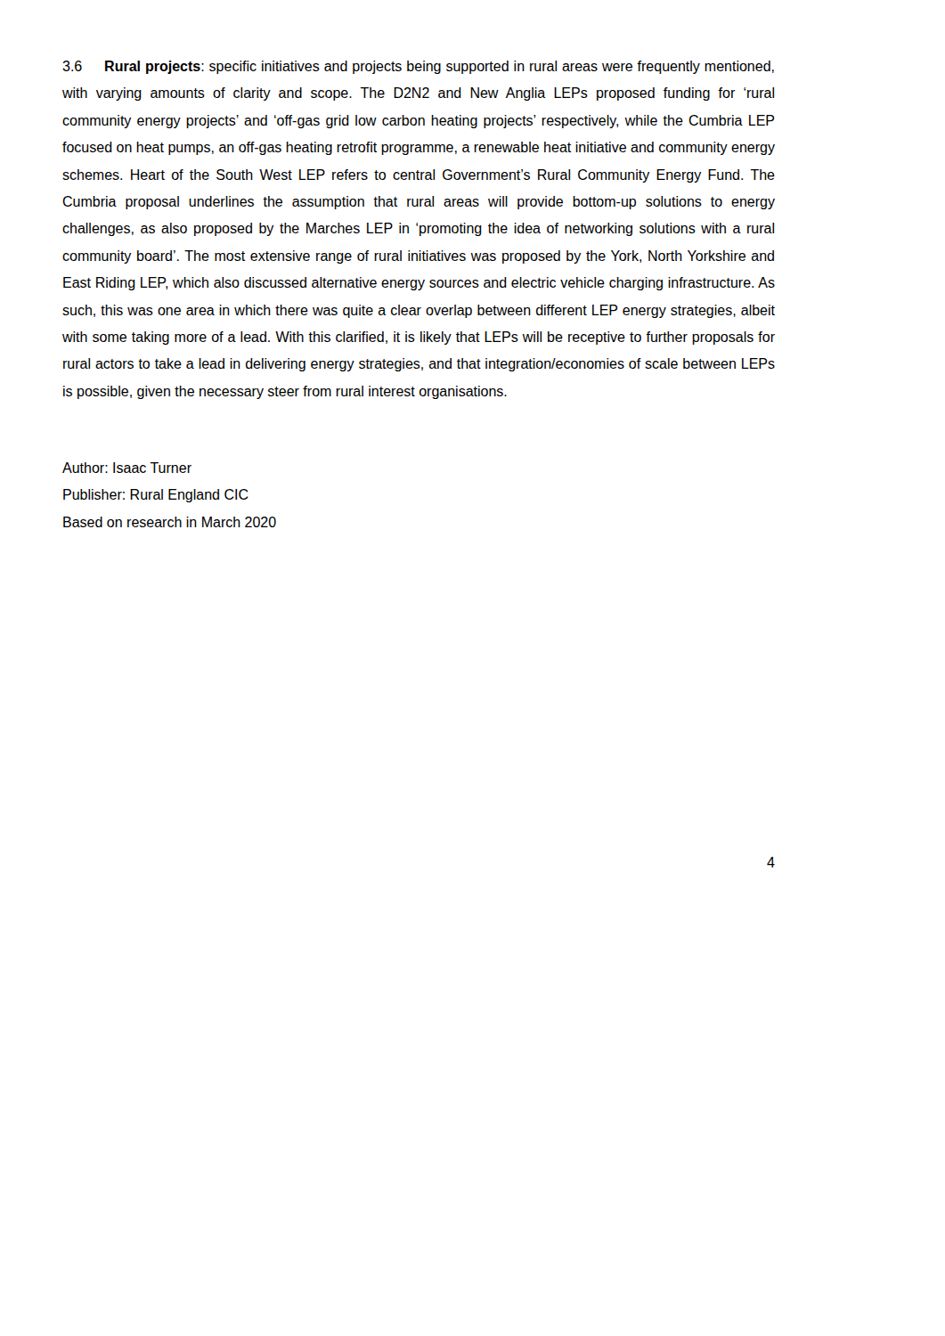3.6 Rural projects: specific initiatives and projects being supported in rural areas were frequently mentioned, with varying amounts of clarity and scope. The D2N2 and New Anglia LEPs proposed funding for ‘rural community energy projects’ and ‘off-gas grid low carbon heating projects’ respectively, while the Cumbria LEP focused on heat pumps, an off-gas heating retrofit programme, a renewable heat initiative and community energy schemes. Heart of the South West LEP refers to central Government’s Rural Community Energy Fund. The Cumbria proposal underlines the assumption that rural areas will provide bottom-up solutions to energy challenges, as also proposed by the Marches LEP in ‘promoting the idea of networking solutions with a rural community board’. The most extensive range of rural initiatives was proposed by the York, North Yorkshire and East Riding LEP, which also discussed alternative energy sources and electric vehicle charging infrastructure. As such, this was one area in which there was quite a clear overlap between different LEP energy strategies, albeit with some taking more of a lead. With this clarified, it is likely that LEPs will be receptive to further proposals for rural actors to take a lead in delivering energy strategies, and that integration/economies of scale between LEPs is possible, given the necessary steer from rural interest organisations.
Author: Isaac Turner
Publisher: Rural England CIC
Based on research in March 2020
4